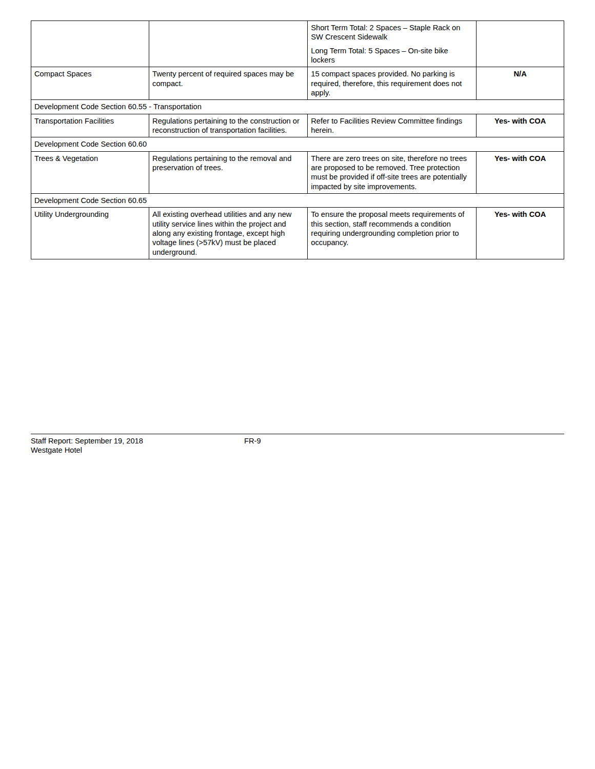| | | Short Term Total: 2 Spaces – Staple Rack on SW Crescent Sidewalk Long Term Total: 5 Spaces – On-site bike lockers | |
| Compact Spaces | Twenty percent of required spaces may be compact. | 15 compact spaces provided. No parking is required, therefore, this requirement does not apply. | N/A |
| Development Code Section 60.55 - Transportation |
| Transportation Facilities | Regulations pertaining to the construction or reconstruction of transportation facilities. | Refer to Facilities Review Committee findings herein. | Yes- with COA |
| Development Code Section 60.60 |
| Trees & Vegetation | Regulations pertaining to the removal and preservation of trees. | There are zero trees on site, therefore no trees are proposed to be removed. Tree protection must be provided if off-site trees are potentially impacted by site improvements. | Yes- with COA |
| Development Code Section 60.65 |
| Utility Undergrounding | All existing overhead utilities and any new utility service lines within the project and along any existing frontage, except high voltage lines (>57kV) must be placed underground. | To ensure the proposal meets requirements of this section, staff recommends a condition requiring undergrounding completion prior to occupancy. | Yes- with COA |
| Staff Report: September 19, 2018 | FR-9 | |
| Westgate Hotel | | |